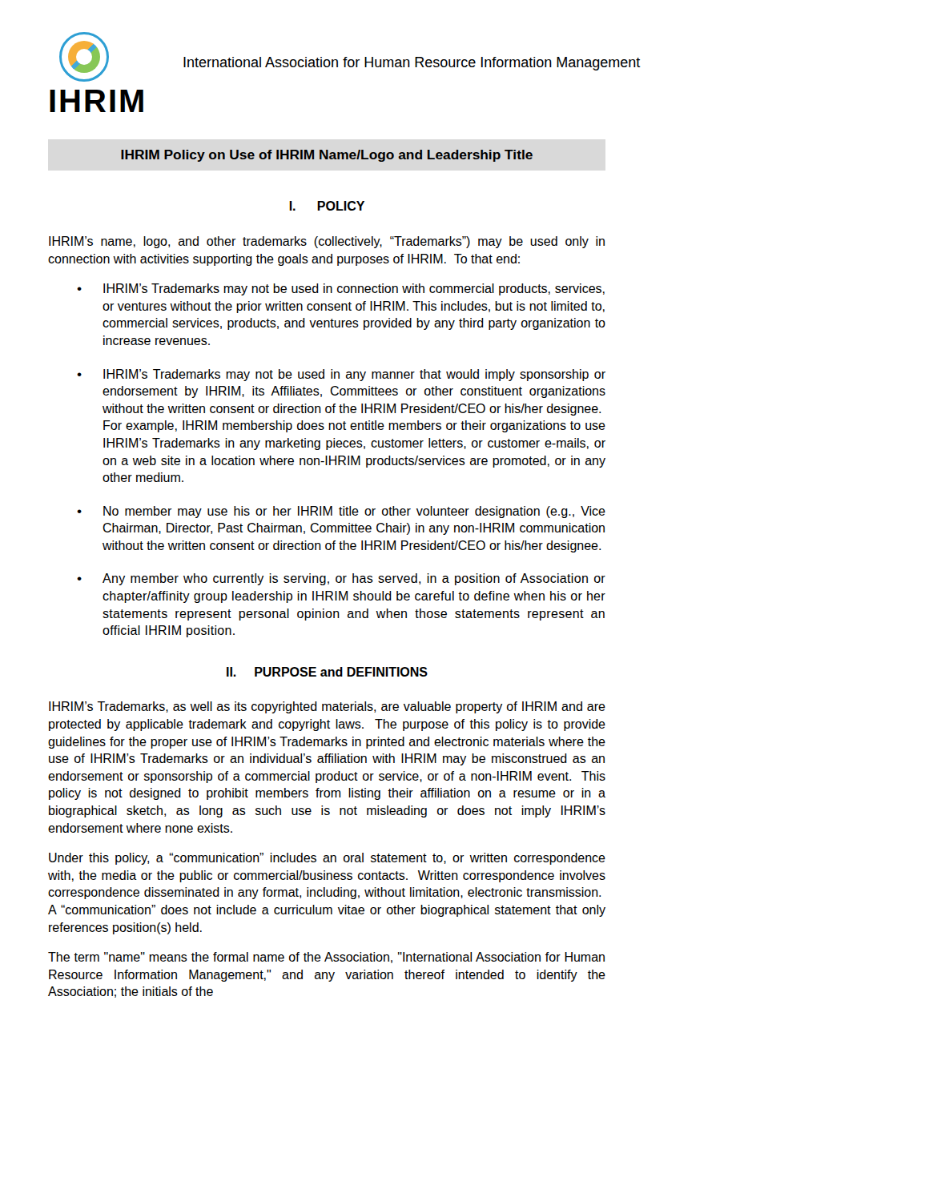IHRIM
International Association for Human Resource Information Management
IHRIM Policy on Use of IHRIM Name/Logo and Leadership Title
I. POLICY
IHRIM’s name, logo, and other trademarks (collectively, “Trademarks”) may be used only in connection with activities supporting the goals and purposes of IHRIM. To that end:
IHRIM’s Trademarks may not be used in connection with commercial products, services, or ventures without the prior written consent of IHRIM. This includes, but is not limited to, commercial services, products, and ventures provided by any third party organization to increase revenues.
IHRIM’s Trademarks may not be used in any manner that would imply sponsorship or endorsement by IHRIM, its Affiliates, Committees or other constituent organizations without the written consent or direction of the IHRIM President/CEO or his/her designee. For example, IHRIM membership does not entitle members or their organizations to use IHRIM’s Trademarks in any marketing pieces, customer letters, or customer e-mails, or on a web site in a location where non-IHRIM products/services are promoted, or in any other medium.
No member may use his or her IHRIM title or other volunteer designation (e.g., Vice Chairman, Director, Past Chairman, Committee Chair) in any non-IHRIM communication without the written consent or direction of the IHRIM President/CEO or his/her designee.
Any member who currently is serving, or has served, in a position of Association or chapter/affinity group leadership in IHRIM should be careful to define when his or her statements represent personal opinion and when those statements represent an official IHRIM position.
II. PURPOSE and DEFINITIONS
IHRIM’s Trademarks, as well as its copyrighted materials, are valuable property of IHRIM and are protected by applicable trademark and copyright laws. The purpose of this policy is to provide guidelines for the proper use of IHRIM’s Trademarks in printed and electronic materials where the use of IHRIM’s Trademarks or an individual’s affiliation with IHRIM may be misconstrued as an endorsement or sponsorship of a commercial product or service, or of a non-IHRIM event. This policy is not designed to prohibit members from listing their affiliation on a resume or in a biographical sketch, as long as such use is not misleading or does not imply IHRIM’s endorsement where none exists.
Under this policy, a “communication” includes an oral statement to, or written correspondence with, the media or the public or commercial/business contacts. Written correspondence involves correspondence disseminated in any format, including, without limitation, electronic transmission. A “communication” does not include a curriculum vitae or other biographical statement that only references position(s) held.
The term "name" means the formal name of the Association, "International Association for Human Resource Information Management," and any variation thereof intended to identify the Association; the initials of the